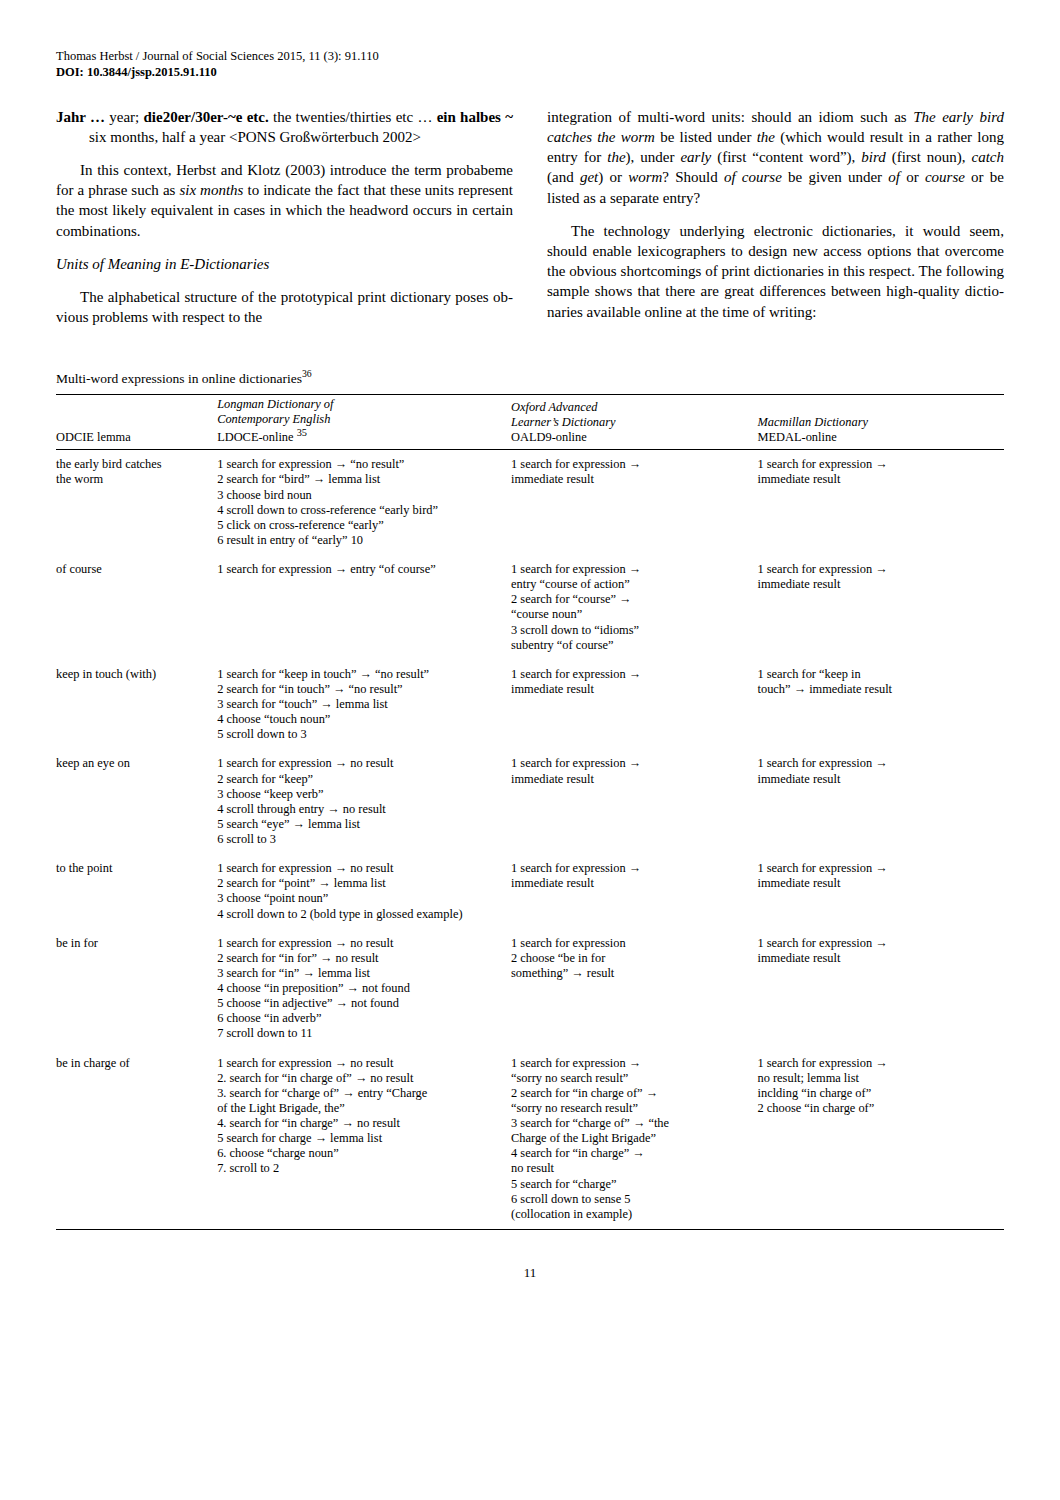Thomas Herbst / Journal of Social Sciences 2015, 11 (3): 91.110
DOI: 10.3844/jssp.2015.91.110
Jahr … year; die20er/30er-~e etc. the twenties/thirties etc … ein halbes ~ six months, half a year <PONS Großwörterbuch 2002>
In this context, Herbst and Klotz (2003) introduce the term probabeme for a phrase such as six months to indicate the fact that these units represent the most likely equivalent in cases in which the headword occurs in certain combinations.
Units of Meaning in E-Dictionaries
The alphabetical structure of the prototypical print dictionary poses obvious problems with respect to the
integration of multi-word units: should an idiom such as The early bird catches the worm be listed under the (which would result in a rather long entry for the), under early (first “content word”), bird (first noun), catch (and get) or worm? Should of course be given under of or course or be listed as a separate entry?
The technology underlying electronic dictionaries, it would seem, should enable lexicographers to design new access options that overcome the obvious shortcomings of print dictionaries in this respect. The following sample shows that there are great differences between high-quality dictionaries available online at the time of writing:
Multi-word expressions in online dictionaries36
| ODCIE lemma | Longman Dictionary of Contemporary English LDOCE-online 35 | Oxford Advanced Learner’s Dictionary OALD9-online | Macmillan Dictionary MEDAL-online |
| --- | --- | --- | --- |
| the early bird catches the worm | 1 search for expression → “no result” 2 search for “bird” → lemma list 3 choose bird noun 4 scroll down to cross-reference “early bird” 5 click on cross-reference “early” 6 result in entry of “early” 10 | 1 search for expression → immediate result | 1 search for expression → immediate result |
| of course | 1 search for expression → entry “of course” | 1 search for expression → entry “course of action” 2 search for “course” → “course noun” 3 scroll down to “idioms” subentry “of course” | 1 search for expression → immediate result |
| keep in touch (with) | 1 search for “keep in touch” → “no result” 2 search for “in touch” → “no result” 3 search for “touch” → lemma list 4 choose “touch noun” 5 scroll down to 3 | 1 search for expression → immediate result | 1 search for “keep in touch” → immediate result |
| keep an eye on | 1 search for expression → no result 2 search for “keep” 3 choose “keep verb” 4 scroll through entry → no result 5 search “eye” → lemma list 6 scroll to 3 | 1 search for expression → immediate result | 1 search for expression → immediate result |
| to the point | 1 search for expression → no result 2 search for “point” → lemma list 3 choose “point noun” 4 scroll down to 2 (bold type in glossed example) | 1 search for expression → immediate result | 1 search for expression → immediate result |
| be in for | 1 search for expression → no result 2 search for “in for” → no result 3 search for “in” → lemma list 4 choose “in preposition” → not found 5 choose “in adjective” → not found 6 choose “in adverb” 7 scroll down to 11 | 1 search for expression 2 choose “be in for something” → result | 1 search for expression → immediate result |
| be in charge of | 1 search for expression → no result 2. search for “in charge of” → no result 3. search for “charge of” → entry “Charge of the Light Brigade, the” 4. search for “in charge” → no result 5 search for charge → lemma list 6. choose “charge noun” 7. scroll to 2 | 1 search for expression → “sorry no search result” 2 search for “in charge of” → “sorry no research result” 3 search for “charge of” → “the Charge of the Light Brigade” 4 search for “in charge” → no result 5 search for “charge” 6 scroll down to sense 5 (collocation in example) | 1 search for expression → no result; lemma list inclding “in charge of” 2 choose “in charge of” |
11